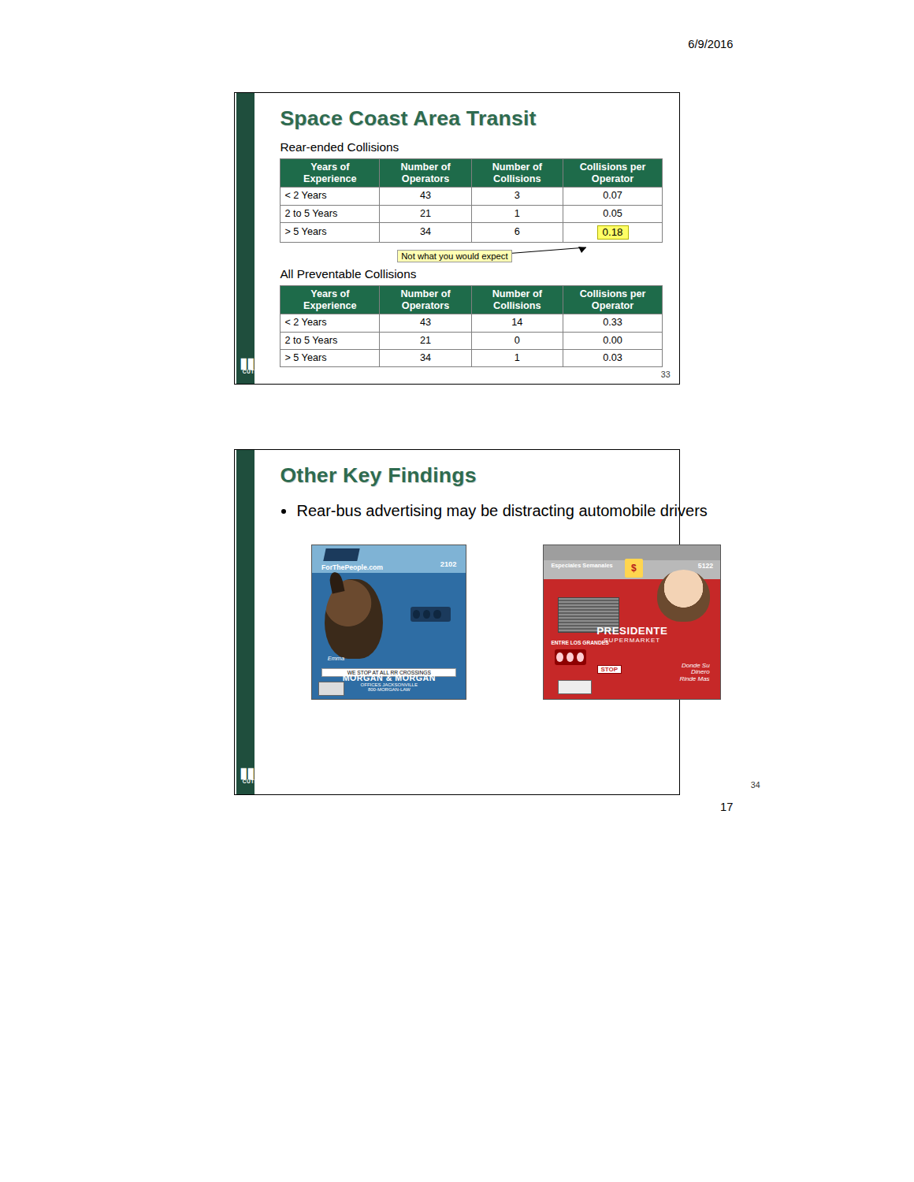6/9/2016
▮▮▮ CUTR
Space Coast Area Transit
Rear-ended Collisions
| Years of Experience | Number of Operators | Number of Collisions | Collisions per Operator |
| --- | --- | --- | --- |
| < 2 Years | 43 | 3 | 0.07 |
| 2 to 5 Years | 21 | 1 | 0.05 |
| > 5 Years | 34 | 6 | 0.18 |
Not what you would expect
All Preventable Collisions
| Years of Experience | Number of Operators | Number of Collisions | Collisions per Operator |
| --- | --- | --- | --- |
| < 2 Years | 43 | 14 | 0.33 |
| 2 to 5 Years | 21 | 0 | 0.00 |
| > 5 Years | 34 | 1 | 0.03 |
33
▮▮▮ CUTR
Other Key Findings
Rear-bus advertising may be distracting automobile drivers
ForThePeople.com
2102
Emma
WE STOP AT ALL RR CROSSINGS
MORGAN & MORGAN
OFFICES JACKSONVILLE
800-MORGAN-LAW
Especiales Semanales
5122
$
PRESIDENTE
SUPERMARKET
ENTRE LOS GRANDES
STOP
Donde Su
Dinero
Rinde Mas
34
17